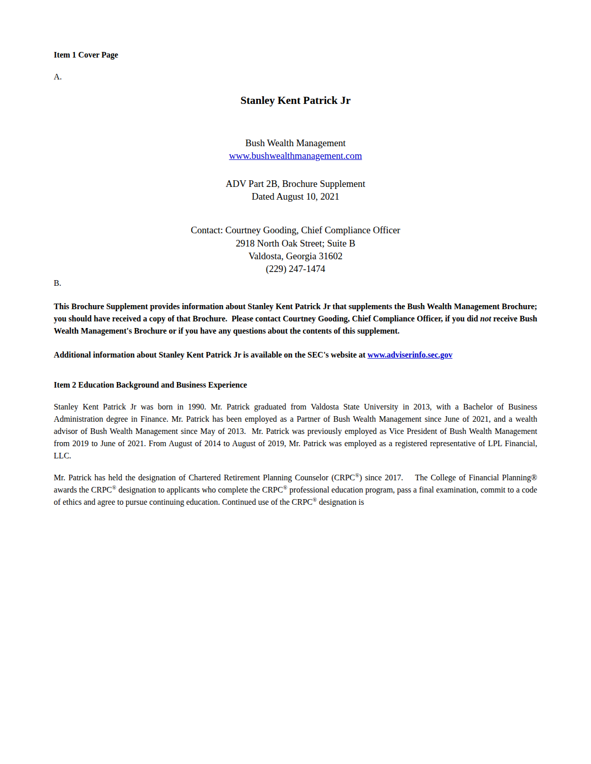Item 1 Cover Page
A.
Stanley Kent Patrick Jr
Bush Wealth Management
www.bushwealthmanagement.com
ADV Part 2B, Brochure Supplement
Dated August 10, 2021
Contact: Courtney Gooding, Chief Compliance Officer
2918 North Oak Street; Suite B
Valdosta, Georgia 31602
(229) 247-1474
B.
This Brochure Supplement provides information about Stanley Kent Patrick Jr that supplements the Bush Wealth Management Brochure; you should have received a copy of that Brochure. Please contact Courtney Gooding, Chief Compliance Officer, if you did not receive Bush Wealth Management's Brochure or if you have any questions about the contents of this supplement.
Additional information about Stanley Kent Patrick Jr is available on the SEC's website at www.adviserinfo.sec.gov
Item 2 Education Background and Business Experience
Stanley Kent Patrick Jr was born in 1990. Mr. Patrick graduated from Valdosta State University in 2013, with a Bachelor of Business Administration degree in Finance. Mr. Patrick has been employed as a Partner of Bush Wealth Management since June of 2021, and a wealth advisor of Bush Wealth Management since May of 2013. Mr. Patrick was previously employed as Vice President of Bush Wealth Management from 2019 to June of 2021. From August of 2014 to August of 2019, Mr. Patrick was employed as a registered representative of LPL Financial, LLC.
Mr. Patrick has held the designation of Chartered Retirement Planning Counselor (CRPC®) since 2017. The College of Financial Planning® awards the CRPC® designation to applicants who complete the CRPC® professional education program, pass a final examination, commit to a code of ethics and agree to pursue continuing education. Continued use of the CRPC® designation is